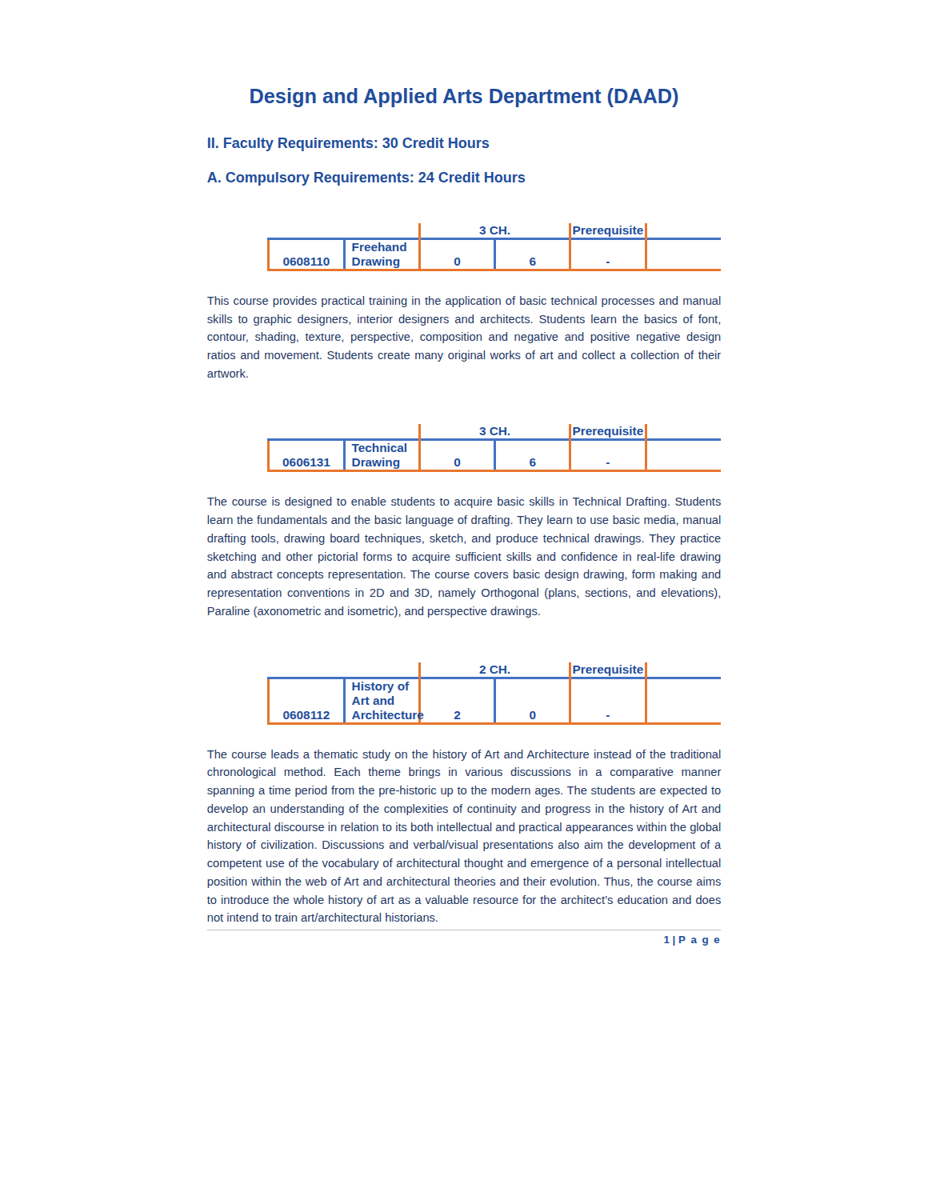Design and Applied Arts Department (DAAD)
II. Faculty Requirements: 30 Credit Hours
A. Compulsory Requirements: 24 Credit Hours
| | | | 3 CH. | Prerequisite | |
| | 0608110 | Freehand Drawing | 0 | 6 | - | |
This course provides practical training in the application of basic technical processes and manual skills to graphic designers, interior designers and architects. Students learn the basics of font, contour, shading, texture, perspective, composition and negative and positive negative design ratios and movement. Students create many original works of art and collect a collection of their artwork.
| | | | 3 CH. | Prerequisite | |
| | 0606131 | Technical Drawing | 0 | 6 | - | |
The course is designed to enable students to acquire basic skills in Technical Drafting. Students learn the fundamentals and the basic language of drafting. They learn to use basic media, manual drafting tools, drawing board techniques, sketch, and produce technical drawings. They practice sketching and other pictorial forms to acquire sufficient skills and confidence in real-life drawing and abstract concepts representation. The course covers basic design drawing, form making and representation conventions in 2D and 3D, namely Orthogonal (plans, sections, and elevations), Paraline (axonometric and isometric), and perspective drawings.
| | | | 2 CH. | Prerequisite | |
| | 0608112 | History of Art and Architecture | 2 | 0 | - | |
The course leads a thematic study on the history of Art and Architecture instead of the traditional chronological method. Each theme brings in various discussions in a comparative manner spanning a time period from the pre-historic up to the modern ages. The students are expected to develop an understanding of the complexities of continuity and progress in the history of Art and architectural discourse in relation to its both intellectual and practical appearances within the global history of civilization. Discussions and verbal/visual presentations also aim the development of a competent use of the vocabulary of architectural thought and emergence of a personal intellectual position within the web of Art and architectural theories and their evolution. Thus, the course aims to introduce the whole history of art as a valuable resource for the architect’s education and does not intend to train art/architectural historians.
1 | P a g e